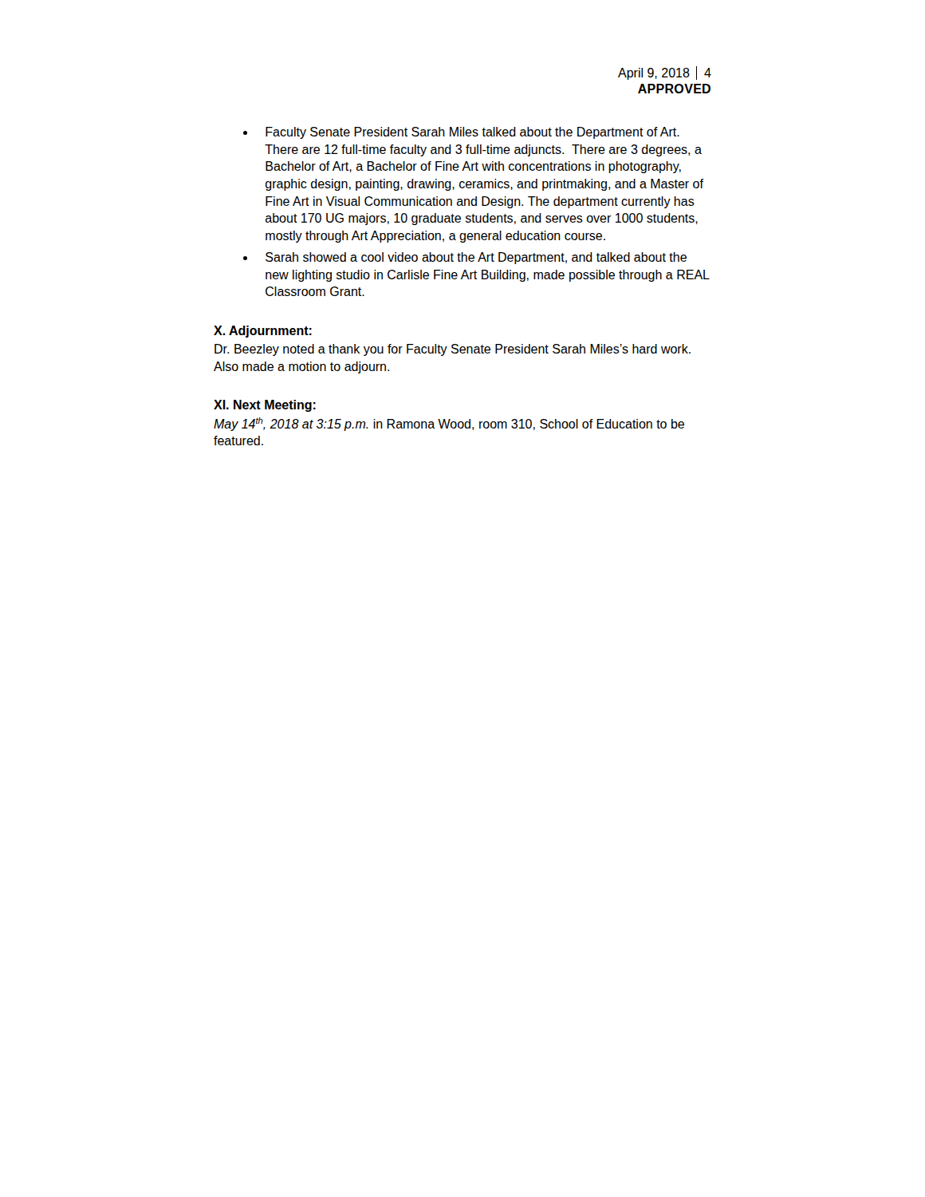April 9, 20184
APPROVED
Faculty Senate President Sarah Miles talked about the Department of Art. There are 12 full-time faculty and 3 full-time adjuncts. There are 3 degrees, a Bachelor of Art, a Bachelor of Fine Art with concentrations in photography, graphic design, painting, drawing, ceramics, and printmaking, and a Master of Fine Art in Visual Communication and Design. The department currently has about 170 UG majors, 10 graduate students, and serves over 1000 students, mostly through Art Appreciation, a general education course.
Sarah showed a cool video about the Art Department, and talked about the new lighting studio in Carlisle Fine Art Building, made possible through a REAL Classroom Grant.
X. Adjournment:
Dr. Beezley noted a thank you for Faculty Senate President Sarah Miles’s hard work. Also made a motion to adjourn.
XI. Next Meeting:
May 14th, 2018 at 3:15 p.m. in Ramona Wood, room 310, School of Education to be featured.